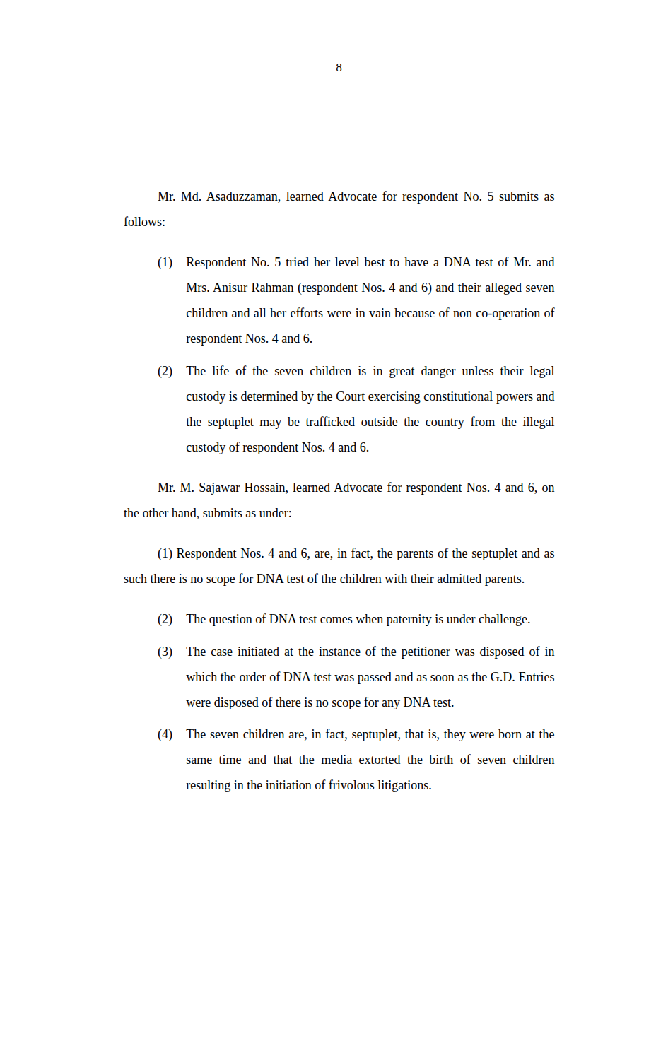8
Mr. Md. Asaduzzaman, learned Advocate for respondent No. 5 submits as follows:
(1) Respondent No. 5 tried her level best to have a DNA test of Mr. and Mrs. Anisur Rahman (respondent Nos. 4 and 6) and their alleged seven children and all her efforts were in vain because of non co-operation of respondent Nos. 4 and 6.
(2) The life of the seven children is in great danger unless their legal custody is determined by the Court exercising constitutional powers and the septuplet may be trafficked outside the country from the illegal custody of respondent Nos. 4 and 6.
Mr. M. Sajawar Hossain, learned Advocate for respondent Nos. 4 and 6, on the other hand, submits as under:
(1) Respondent Nos. 4 and 6, are, in fact, the parents of the septuplet and as such there is no scope for DNA test of the children with their admitted parents.
(2) The question of DNA test comes when paternity is under challenge.
(3) The case initiated at the instance of the petitioner was disposed of in which the order of DNA test was passed and as soon as the G.D. Entries were disposed of there is no scope for any DNA test.
(4) The seven children are, in fact, septuplet, that is, they were born at the same time and that the media extorted the birth of seven children resulting in the initiation of frivolous litigations.